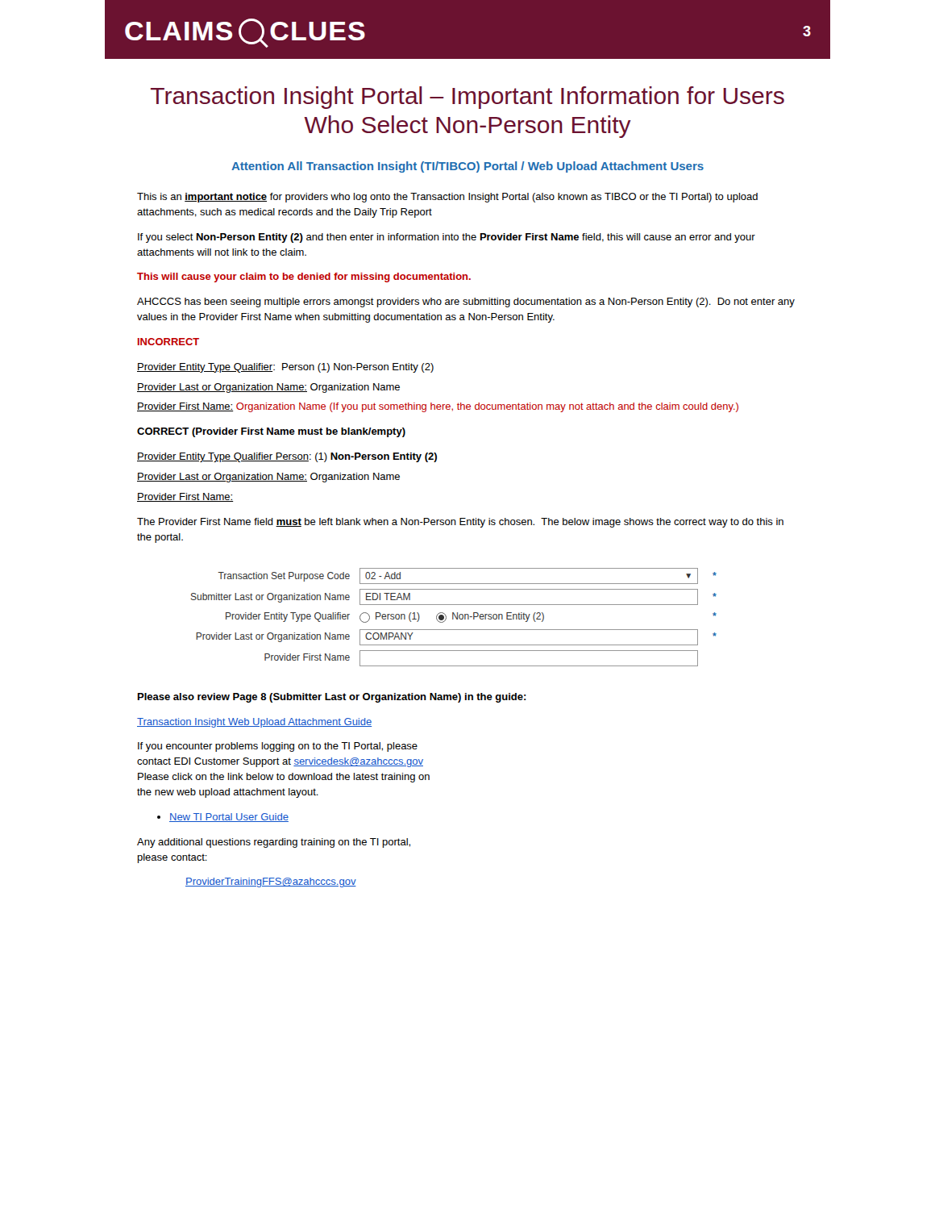CLAIMS CLUES
3
Transaction Insight Portal – Important Information for Users
Who Select Non-Person Entity
Attention All Transaction Insight (TI/TIBCO) Portal / Web Upload Attachment Users
This is an important notice for providers who log onto the Transaction Insight Portal (also known as TIBCO or the TI Portal) to upload attachments, such as medical records and the Daily Trip Report
If you select Non-Person Entity (2) and then enter in information into the Provider First Name field, this will cause an error and your attachments will not link to the claim.
This will cause your claim to be denied for missing documentation.
AHCCCS has been seeing multiple errors amongst providers who are submitting documentation as a Non-Person Entity (2). Do not enter any values in the Provider First Name when submitting documentation as a Non-Person Entity.
INCORRECT
Provider Entity Type Qualifier: Person (1) Non-Person Entity (2)
Provider Last or Organization Name: Organization Name
Provider First Name: Organization Name (If you put something here, the documentation may not attach and the claim could deny.)
CORRECT (Provider First Name must be blank/empty)
Provider Entity Type Qualifier Person: (1) Non-Person Entity (2)
Provider Last or Organization Name: Organization Name
Provider First Name:
The Provider First Name field must be left blank when a Non-Person Entity is chosen. The below image shows the correct way to do this in the portal.
| Transaction Set Purpose Code | 02 - Add ▼ | * |
| Submitter Last or Organization Name | EDI TEAM | * |
| Provider Entity Type Qualifier | Person (1) Non-Person Entity (2) | * |
| Provider Last or Organization Name | COMPANY | * |
| Provider First Name | | |
Please also review Page 8 (Submitter Last or Organization Name) in the guide:
Transaction Insight Web Upload Attachment Guide
If you encounter problems logging on to the TI Portal, please
contact EDI Customer Support at servicedesk@azahcccs.gov
Please click on the link below to download the latest training on
the new web upload attachment layout.
New TI Portal User Guide
Any additional questions regarding training on the TI portal,
please contact:
ProviderTrainingFFS@azahcccs.gov